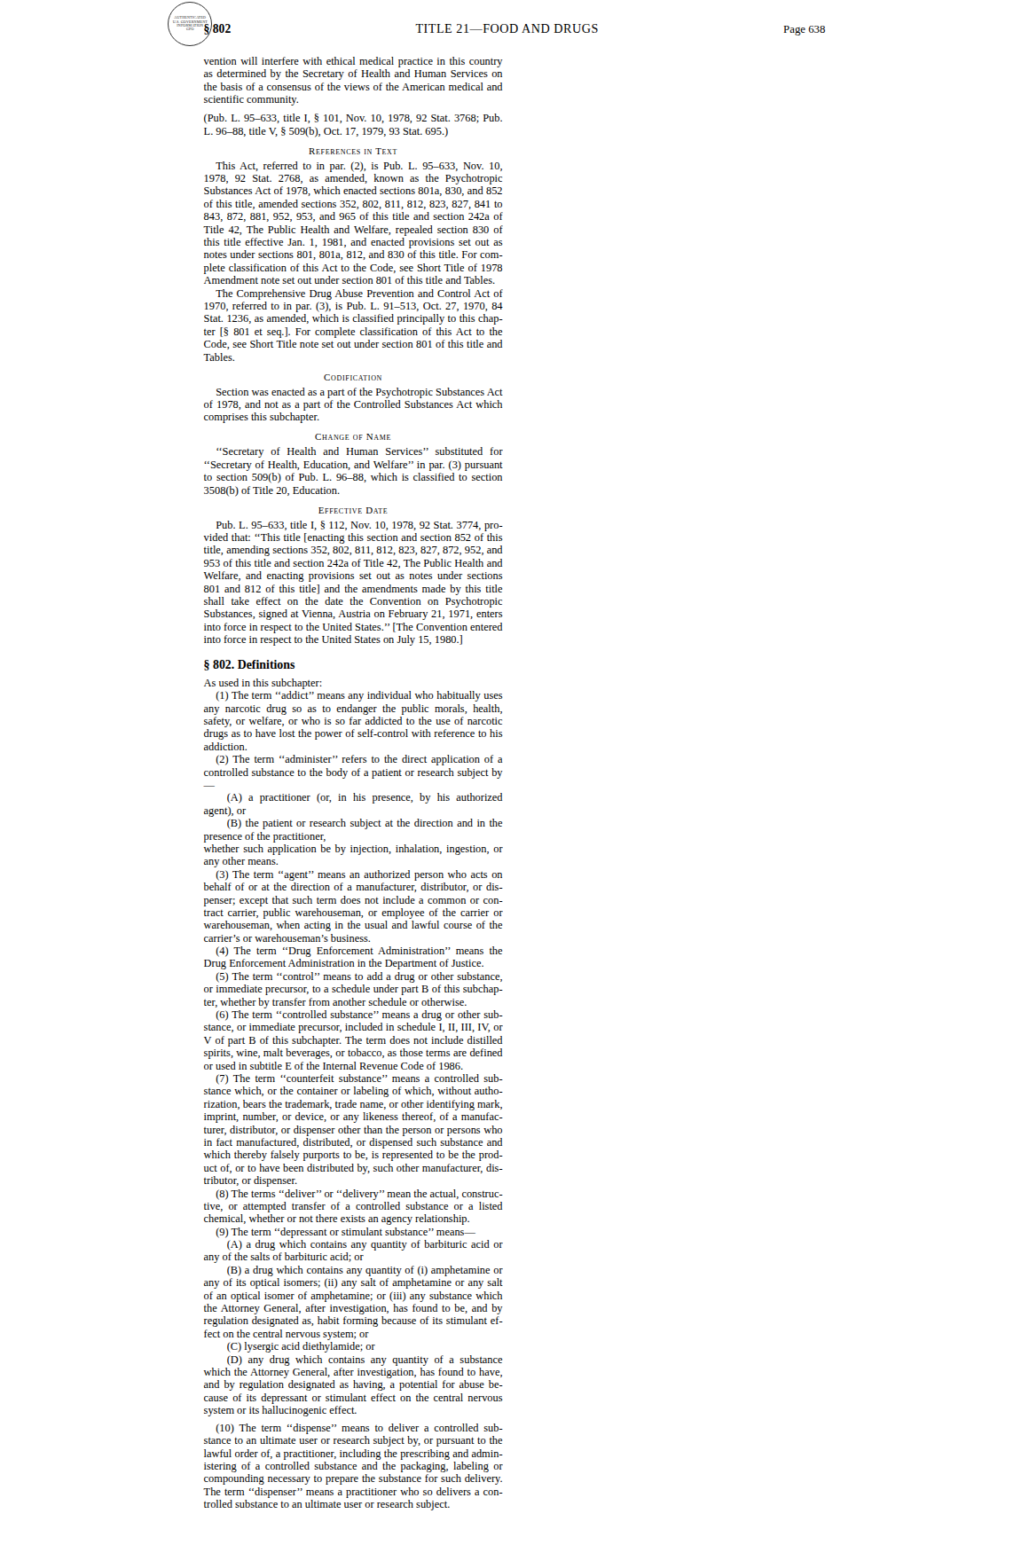AUTHENTICATED U.S. GOVERNMENT INFORMATION GPO
§ 802
TITLE 21—FOOD AND DRUGS
Page 638
vention will interfere with ethical medical practice in this country as determined by the Secretary of Health and Human Services on the basis of a consensus of the views of the American medical and scientific community.
(Pub. L. 95–633, title I, § 101, Nov. 10, 1978, 92 Stat. 3768; Pub. L. 96–88, title V, § 509(b), Oct. 17, 1979, 93 Stat. 695.)
References in Text
This Act, referred to in par. (2), is Pub. L. 95–633, Nov. 10, 1978, 92 Stat. 2768, as amended, known as the Psychotropic Substances Act of 1978, which enacted sections 801a, 830, and 852 of this title, amended sections 352, 802, 811, 812, 823, 827, 841 to 843, 872, 881, 952, 953, and 965 of this title and section 242a of Title 42, The Public Health and Welfare, repealed section 830 of this title effective Jan. 1, 1981, and enacted provisions set out as notes under sections 801, 801a, 812, and 830 of this title. For complete classification of this Act to the Code, see Short Title of 1978 Amendment note set out under section 801 of this title and Tables.
The Comprehensive Drug Abuse Prevention and Control Act of 1970, referred to in par. (3), is Pub. L. 91–513, Oct. 27, 1970, 84 Stat. 1236, as amended, which is classified principally to this chapter [§ 801 et seq.]. For complete classification of this Act to the Code, see Short Title note set out under section 801 of this title and Tables.
Codification
Section was enacted as a part of the Psychotropic Substances Act of 1978, and not as a part of the Controlled Substances Act which comprises this subchapter.
Change of Name
‘‘Secretary of Health and Human Services’’ substituted for ‘‘Secretary of Health, Education, and Welfare’’ in par. (3) pursuant to section 509(b) of Pub. L. 96–88, which is classified to section 3508(b) of Title 20, Education.
Effective Date
Pub. L. 95–633, title I, § 112, Nov. 10, 1978, 92 Stat. 3774, provided that: ‘‘This title [enacting this section and section 852 of this title, amending sections 352, 802, 811, 812, 823, 827, 872, 952, and 953 of this title and section 242a of Title 42, The Public Health and Welfare, and enacting provisions set out as notes under sections 801 and 812 of this title] and the amendments made by this title shall take effect on the date the Convention on Psychotropic Substances, signed at Vienna, Austria on February 21, 1971, enters into force in respect to the United States.’’ [The Convention entered into force in respect to the United States on July 15, 1980.]
§ 802. Definitions
As used in this subchapter:
(1) The term ‘‘addict’’ means any individual who habitually uses any narcotic drug so as to endanger the public morals, health, safety, or welfare, or who is so far addicted to the use of narcotic drugs as to have lost the power of self-control with reference to his addiction.
(2) The term ‘‘administer’’ refers to the direct application of a controlled substance to the body of a patient or research subject by—
(A) a practitioner (or, in his presence, by his authorized agent), or
(B) the patient or research subject at the direction and in the presence of the practitioner,
whether such application be by injection, inhalation, ingestion, or any other means.
(3) The term ‘‘agent’’ means an authorized person who acts on behalf of or at the direction of a manufacturer, distributor, or dispenser; except that such term does not include a common or contract carrier, public warehouseman, or employee of the carrier or warehouseman, when acting in the usual and lawful course of the carrier’s or warehouseman’s business.
(4) The term ‘‘Drug Enforcement Administration’’ means the Drug Enforcement Administration in the Department of Justice.
(5) The term ‘‘control’’ means to add a drug or other substance, or immediate precursor, to a schedule under part B of this subchapter, whether by transfer from another schedule or otherwise.
(6) The term ‘‘controlled substance’’ means a drug or other substance, or immediate precursor, included in schedule I, II, III, IV, or V of part B of this subchapter. The term does not include distilled spirits, wine, malt beverages, or tobacco, as those terms are defined or used in subtitle E of the Internal Revenue Code of 1986.
(7) The term ‘‘counterfeit substance’’ means a controlled substance which, or the container or labeling of which, without authorization, bears the trademark, trade name, or other identifying mark, imprint, number, or device, or any likeness thereof, of a manufacturer, distributor, or dispenser other than the person or persons who in fact manufactured, distributed, or dispensed such substance and which thereby falsely purports to be, is represented to be the product of, or to have been distributed by, such other manufacturer, distributor, or dispenser.
(8) The terms ‘‘deliver’’ or ‘‘delivery’’ mean the actual, constructive, or attempted transfer of a controlled substance or a listed chemical, whether or not there exists an agency relationship.
(9) The term ‘‘depressant or stimulant substance’’ means—
(A) a drug which contains any quantity of barbituric acid or any of the salts of barbituric acid; or
(B) a drug which contains any quantity of (i) amphetamine or any of its optical isomers; (ii) any salt of amphetamine or any salt of an optical isomer of amphetamine; or (iii) any substance which the Attorney General, after investigation, has found to be, and by regulation designated as, habit forming because of its stimulant effect on the central nervous system; or
(C) lysergic acid diethylamide; or
(D) any drug which contains any quantity of a substance which the Attorney General, after investigation, has found to have, and by regulation designated as having, a potential for abuse because of its depressant or stimulant effect on the central nervous system or its hallucinogenic effect.
(10) The term ‘‘dispense’’ means to deliver a controlled substance to an ultimate user or research subject by, or pursuant to the lawful order of, a practitioner, including the prescribing and administering of a controlled substance and the packaging, labeling or compounding necessary to prepare the substance for such delivery. The term ‘‘dispenser’’ means a practitioner who so delivers a controlled substance to an ultimate user or research subject.